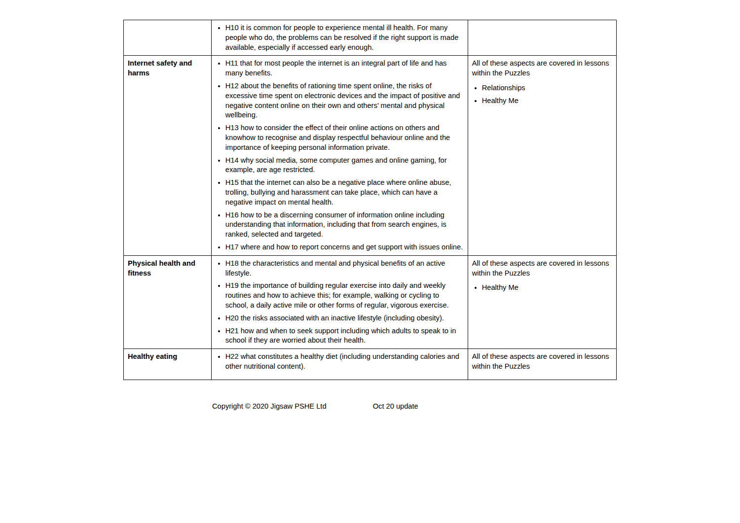| | H10 it is common for people to experience mental ill health. For many people who do, the problems can be resolved if the right support is made available, especially if accessed early enough. | |
| Internet safety and harms | H11 that for most people the internet is an integral part of life and has many benefits. H12 about the benefits of rationing time spent online, the risks of excessive time spent on electronic devices and the impact of positive and negative content online on their own and others’ mental and physical wellbeing. H13 how to consider the effect of their online actions on others and knowhow to recognise and display respectful behaviour online and the importance of keeping personal information private. H14 why social media, some computer games and online gaming, for example, are age restricted. H15 that the internet can also be a negative place where online abuse, trolling, bullying and harassment can take place, which can have a negative impact on mental health. H16 how to be a discerning consumer of information online including understanding that information, including that from search engines, is ranked, selected and targeted. H17 where and how to report concerns and get support with issues online. | All of these aspects are covered in lessons within the Puzzles Relationships Healthy Me |
| Physical health and fitness | H18 the characteristics and mental and physical benefits of an active lifestyle. H19 the importance of building regular exercise into daily and weekly routines and how to achieve this; for example, walking or cycling to school, a daily active mile or other forms of regular, vigorous exercise. H20 the risks associated with an inactive lifestyle (including obesity). H21 how and when to seek support including which adults to speak to in school if they are worried about their health. | All of these aspects are covered in lessons within the Puzzles Healthy Me |
| Healthy eating | H22 what constitutes a healthy diet (including understanding calories and other nutritional content). | All of these aspects are covered in lessons within the Puzzles |
Copyright © 2020 Jigsaw PSHE Ltd Oct 20 update